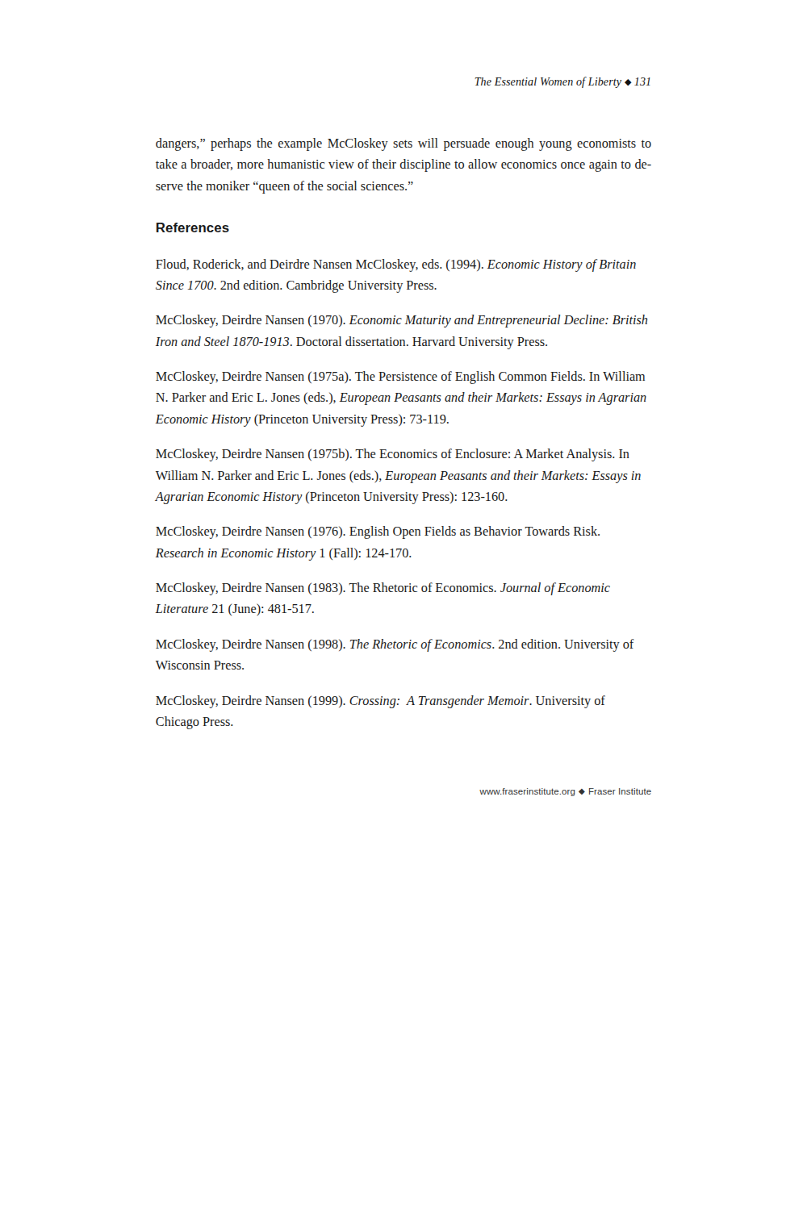The Essential Women of Liberty◆131
dangers,” perhaps the example McCloskey sets will persuade enough young economists to take a broader, more humanistic view of their discipline to allow economics once again to deserve the moniker “queen of the social sciences.”
References
Floud, Roderick, and Deirdre Nansen McCloskey, eds. (1994). Economic History of Britain Since 1700. 2nd edition. Cambridge University Press.
McCloskey, Deirdre Nansen (1970). Economic Maturity and Entrepreneurial Decline: British Iron and Steel 1870-1913. Doctoral dissertation. Harvard University Press.
McCloskey, Deirdre Nansen (1975a). The Persistence of English Common Fields. In William N. Parker and Eric L. Jones (eds.), European Peasants and their Markets: Essays in Agrarian Economic History (Princeton University Press): 73-119.
McCloskey, Deirdre Nansen (1975b). The Economics of Enclosure: A Market Analysis. In William N. Parker and Eric L. Jones (eds.), European Peasants and their Markets: Essays in Agrarian Economic History (Princeton University Press): 123-160.
McCloskey, Deirdre Nansen (1976). English Open Fields as Behavior Towards Risk. Research in Economic History 1 (Fall): 124-170.
McCloskey, Deirdre Nansen (1983). The Rhetoric of Economics. Journal of Economic Literature 21 (June): 481-517.
McCloskey, Deirdre Nansen (1998). The Rhetoric of Economics. 2nd edition. University of Wisconsin Press.
McCloskey, Deirdre Nansen (1999). Crossing: A Transgender Memoir. University of Chicago Press.
www.fraserinstitute.org◆Fraser Institute